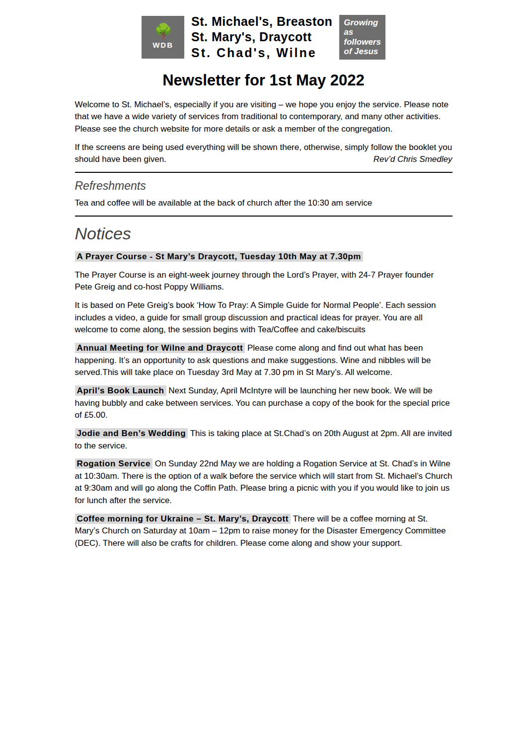🌳
WDB
St. Michael's, Breaston
St. Mary's, Draycott
St. Chad's, Wilne
Growing
as
followers
of Jesus
Newsletter for 1st May 2022
Welcome to St. Michael’s, especially if you are visiting – we hope you enjoy the service. Please note that we have a wide variety of services from traditional to contemporary, and many other activities. Please see the church website for more details or ask a member of the congregation.
If the screens are being used everything will be shown there, otherwise, simply follow the booklet you should have been given. Rev’d Chris Smedley
Refreshments
Tea and coffee will be available at the back of church after the 10:30 am service
Notices
A Prayer Course - St Mary’s Draycott, Tuesday 10th May at 7.30pm
The Prayer Course is an eight-week journey through the Lord’s Prayer, with 24-7 Prayer founder Pete Greig and co-host Poppy Williams.
It is based on Pete Greig’s book ‘How To Pray: A Simple Guide for Normal People’. Each session includes a video, a guide for small group discussion and practical ideas for prayer. You are all welcome to come along, the session begins with Tea/Coffee and cake/biscuits
Annual Meeting for Wilne and Draycott Please come along and find out what has been happening. It’s an opportunity to ask questions and make suggestions. Wine and nibbles will be served.This will take place on Tuesday 3rd May at 7.30 pm in St Mary’s. All welcome.
April’s Book Launch Next Sunday, April McIntyre will be launching her new book. We will be having bubbly and cake between services. You can purchase a copy of the book for the special price of £5.00.
Jodie and Ben’s Wedding This is taking place at St.Chad’s on 20th August at 2pm. All are invited to the service.
Rogation Service On Sunday 22nd May we are holding a Rogation Service at St. Chad’s in Wilne at 10:30am. There is the option of a walk before the service which will start from St. Michael’s Church at 9:30am and will go along the Coffin Path. Please bring a picnic with you if you would like to join us for lunch after the service.
Coffee morning for Ukraine – St. Mary’s, Draycott There will be a coffee morning at St. Mary’s Church on Saturday at 10am – 12pm to raise money for the Disaster Emergency Committee (DEC). There will also be crafts for children. Please come along and show your support.